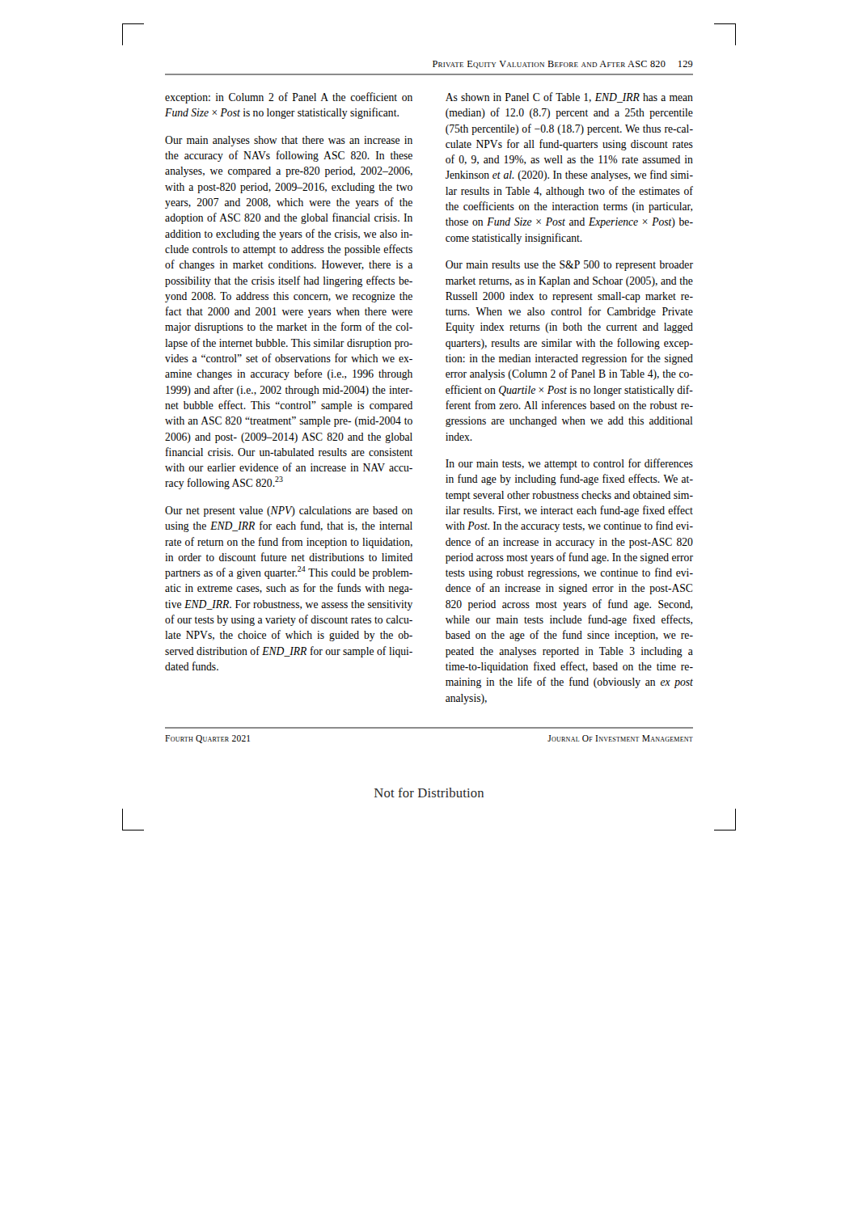Private Equity Valuation Before and After ASC 820129
exception: in Column 2 of Panel A the coefficient on Fund Size × Post is no longer statistically significant.
Our main analyses show that there was an increase in the accuracy of NAVs following ASC 820. In these analyses, we compared a pre-820 period, 2002–2006, with a post-820 period, 2009–2016, excluding the two years, 2007 and 2008, which were the years of the adoption of ASC 820 and the global financial crisis. In addition to excluding the years of the crisis, we also include controls to attempt to address the possible effects of changes in market conditions. However, there is a possibility that the crisis itself had lingering effects beyond 2008. To address this concern, we recognize the fact that 2000 and 2001 were years when there were major disruptions to the market in the form of the collapse of the internet bubble. This similar disruption provides a “control” set of observations for which we examine changes in accuracy before (i.e., 1996 through 1999) and after (i.e., 2002 through mid-2004) the internet bubble effect. This “control” sample is compared with an ASC 820 “treatment” sample pre- (mid-2004 to 2006) and post- (2009–2014) ASC 820 and the global financial crisis. Our un-tabulated results are consistent with our earlier evidence of an increase in NAV accuracy following ASC 820.23
Our net present value (NPV) calculations are based on using the END_IRR for each fund, that is, the internal rate of return on the fund from inception to liquidation, in order to discount future net distributions to limited partners as of a given quarter.24 This could be problematic in extreme cases, such as for the funds with negative END_IRR. For robustness, we assess the sensitivity of our tests by using a variety of discount rates to calculate NPVs, the choice of which is guided by the observed distribution of END_IRR for our sample of liquidated funds.
As shown in Panel C of Table 1, END_IRR has a mean (median) of 12.0 (8.7) percent and a 25th percentile (75th percentile) of −0.8 (18.7) percent. We thus re-calculate NPVs for all fund-quarters using discount rates of 0, 9, and 19%, as well as the 11% rate assumed in Jenkinson et al. (2020). In these analyses, we find similar results in Table 4, although two of the estimates of the coefficients on the interaction terms (in particular, those on Fund Size × Post and Experience × Post) become statistically insignificant.
Our main results use the S&P 500 to represent broader market returns, as in Kaplan and Schoar (2005), and the Russell 2000 index to represent small-cap market returns. When we also control for Cambridge Private Equity index returns (in both the current and lagged quarters), results are similar with the following exception: in the median interacted regression for the signed error analysis (Column 2 of Panel B in Table 4), the coefficient on Quartile × Post is no longer statistically different from zero. All inferences based on the robust regressions are unchanged when we add this additional index.
In our main tests, we attempt to control for differences in fund age by including fund-age fixed effects. We attempt several other robustness checks and obtained similar results. First, we interact each fund-age fixed effect with Post. In the accuracy tests, we continue to find evidence of an increase in accuracy in the post-ASC 820 period across most years of fund age. In the signed error tests using robust regressions, we continue to find evidence of an increase in signed error in the post-ASC 820 period across most years of fund age. Second, while our main tests include fund-age fixed effects, based on the age of the fund since inception, we repeated the analyses reported in Table 3 including a time-to-liquidation fixed effect, based on the time remaining in the life of the fund (obviously an ex post analysis),
Fourth Quarter 2021 Journal Of Investment Management
Not for Distribution